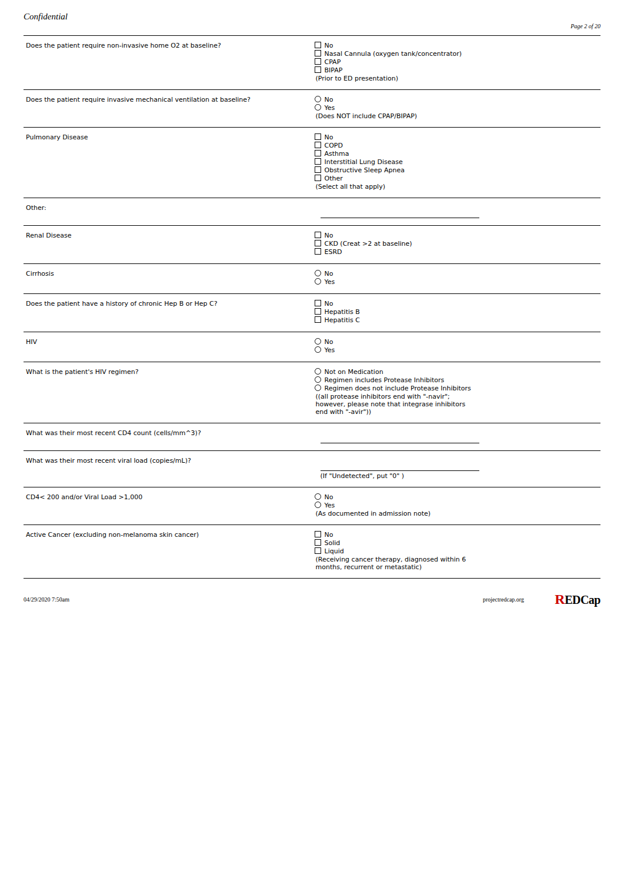Confidential
Page 2 of 20
| Does the patient require non-invasive home O2 at baseline? | No Nasal Cannula (oxygen tank/concentrator) CPAP BIPAP (Prior to ED presentation) |
| Does the patient require invasive mechanical ventilation at baseline? | No Yes (Does NOT include CPAP/BIPAP) |
| Pulmonary Disease | No COPD Asthma Interstitial Lung Disease Obstructive Sleep Apnea Other (Select all that apply) |
| Other: | |
| Renal Disease | No CKD (Creat >2 at baseline) ESRD |
| Cirrhosis | No Yes |
| Does the patient have a history of chronic Hep B or Hep C? | No Hepatitis B Hepatitis C |
| HIV | No Yes |
| What is the patient's HIV regimen? | Not on Medication Regimen includes Protease Inhibitors Regimen does not include Protease Inhibitors ((all protease inhibitors end with "-navir"; however, please note that integrase inhibitors end with "-avir")) |
| What was their most recent CD4 count (cells/mm^3)? | |
| What was their most recent viral load (copies/mL)? | (If "Undetected", put "0" ) |
| CD4< 200 and/or Viral Load >1,000 | No Yes (As documented in admission note) |
| Active Cancer (excluding non-melanoma skin cancer) | No Solid Liquid (Receiving cancer therapy, diagnosed within 6 months, recurrent or metastatic) |
04/29/2020 7:50am projectredcap.org REDCap